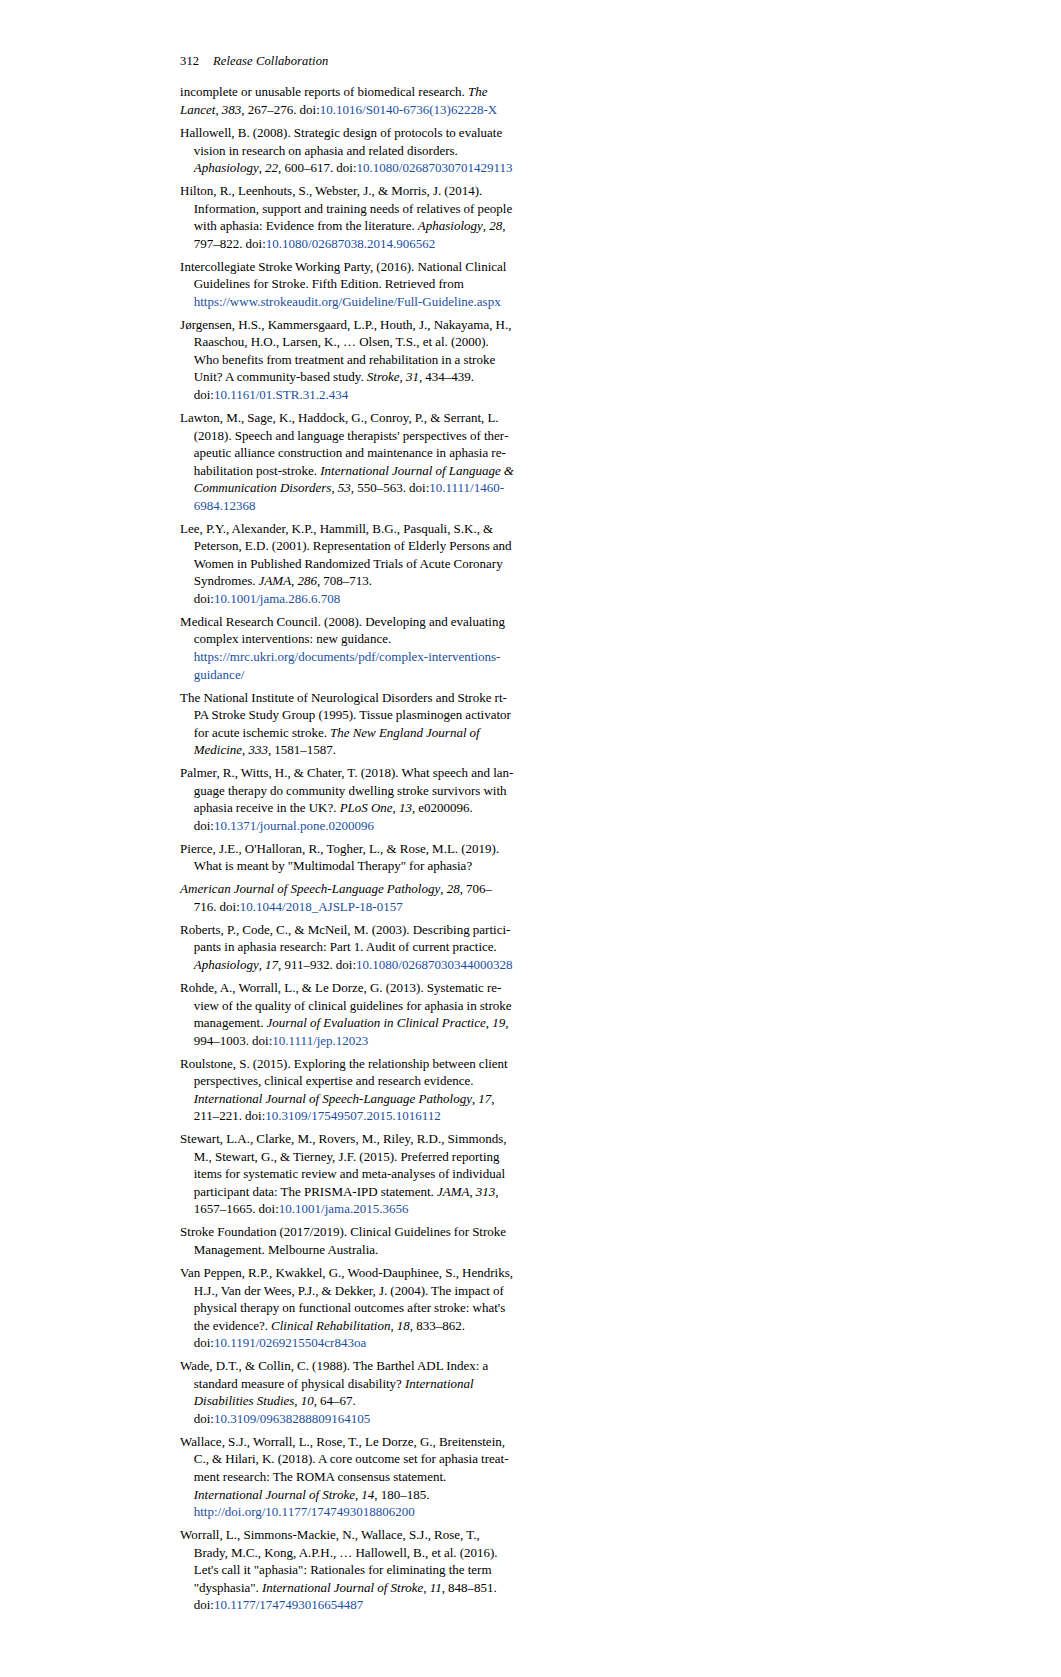312 Release Collaboration
incomplete or unusable reports of biomedical research. The Lancet, 383, 267–276. doi:10.1016/S0140-6736(13)62228-X
Hallowell, B. (2008). Strategic design of protocols to evaluate vision in research on aphasia and related disorders. Aphasiology, 22, 600–617. doi:10.1080/02687030701429113
Hilton, R., Leenhouts, S., Webster, J., & Morris, J. (2014). Information, support and training needs of relatives of people with aphasia: Evidence from the literature. Aphasiology, 28, 797–822. doi:10.1080/02687038.2014.906562
Intercollegiate Stroke Working Party, (2016). National Clinical Guidelines for Stroke. Fifth Edition. Retrieved from https://www.strokeaudit.org/Guideline/Full-Guideline.aspx
Jørgensen, H.S., Kammersgaard, L.P., Houth, J., Nakayama, H., Raaschou, H.O., Larsen, K., … Olsen, T.S., et al. (2000). Who benefits from treatment and rehabilitation in a stroke Unit? A community-based study. Stroke, 31, 434–439. doi:10.1161/01.STR.31.2.434
Lawton, M., Sage, K., Haddock, G., Conroy, P., & Serrant, L. (2018). Speech and language therapists' perspectives of therapeutic alliance construction and maintenance in aphasia rehabilitation post-stroke. International Journal of Language & Communication Disorders, 53, 550–563. doi:10.1111/1460-6984.12368
Lee, P.Y., Alexander, K.P., Hammill, B.G., Pasquali, S.K., & Peterson, E.D. (2001). Representation of Elderly Persons and Women in Published Randomized Trials of Acute Coronary Syndromes. JAMA, 286, 708–713. doi:10.1001/jama.286.6.708
Medical Research Council. (2008). Developing and evaluating complex interventions: new guidance. https://mrc.ukri.org/documents/pdf/complex-interventions-guidance/
The National Institute of Neurological Disorders and Stroke rt-PA Stroke Study Group (1995). Tissue plasminogen activator for acute ischemic stroke. The New England Journal of Medicine, 333, 1581–1587.
Palmer, R., Witts, H., & Chater, T. (2018). What speech and language therapy do community dwelling stroke survivors with aphasia receive in the UK?. PLoS One, 13, e0200096. doi:10.1371/journal.pone.0200096
Pierce, J.E., O'Halloran, R., Togher, L., & Rose, M.L. (2019). What is meant by "Multimodal Therapy" for aphasia?
American Journal of Speech-Language Pathology, 28, 706–716. doi:10.1044/2018_AJSLP-18-0157
Roberts, P., Code, C., & McNeil, M. (2003). Describing participants in aphasia research: Part 1. Audit of current practice. Aphasiology, 17, 911–932. doi:10.1080/02687030344000328
Rohde, A., Worrall, L., & Le Dorze, G. (2013). Systematic review of the quality of clinical guidelines for aphasia in stroke management. Journal of Evaluation in Clinical Practice, 19, 994–1003. doi:10.1111/jep.12023
Roulstone, S. (2015). Exploring the relationship between client perspectives, clinical expertise and research evidence. International Journal of Speech-Language Pathology, 17, 211–221. doi:10.3109/17549507.2015.1016112
Stewart, L.A., Clarke, M., Rovers, M., Riley, R.D., Simmonds, M., Stewart, G., & Tierney, J.F. (2015). Preferred reporting items for systematic review and meta-analyses of individual participant data: The PRISMA-IPD statement. JAMA, 313, 1657–1665. doi:10.1001/jama.2015.3656
Stroke Foundation (2017/2019). Clinical Guidelines for Stroke Management. Melbourne Australia.
Van Peppen, R.P., Kwakkel, G., Wood-Dauphinee, S., Hendriks, H.J., Van der Wees, P.J., & Dekker, J. (2004). The impact of physical therapy on functional outcomes after stroke: what's the evidence?. Clinical Rehabilitation, 18, 833–862. doi:10.1191/0269215504cr843oa
Wade, D.T., & Collin, C. (1988). The Barthel ADL Index: a standard measure of physical disability? International Disabilities Studies, 10, 64–67. doi:10.3109/09638288809164105
Wallace, S.J., Worrall, L., Rose, T., Le Dorze, G., Breitenstein, C., & Hilari, K. (2018). A core outcome set for aphasia treatment research: The ROMA consensus statement. International Journal of Stroke, 14, 180–185. http://doi.org/10.1177/1747493018806200
Worrall, L., Simmons-Mackie, N., Wallace, S.J., Rose, T., Brady, M.C., Kong, A.P.H., … Hallowell, B., et al. (2016). Let's call it "aphasia": Rationales for eliminating the term "dysphasia". International Journal of Stroke, 11, 848–851. doi:10.1177/1747493016654487